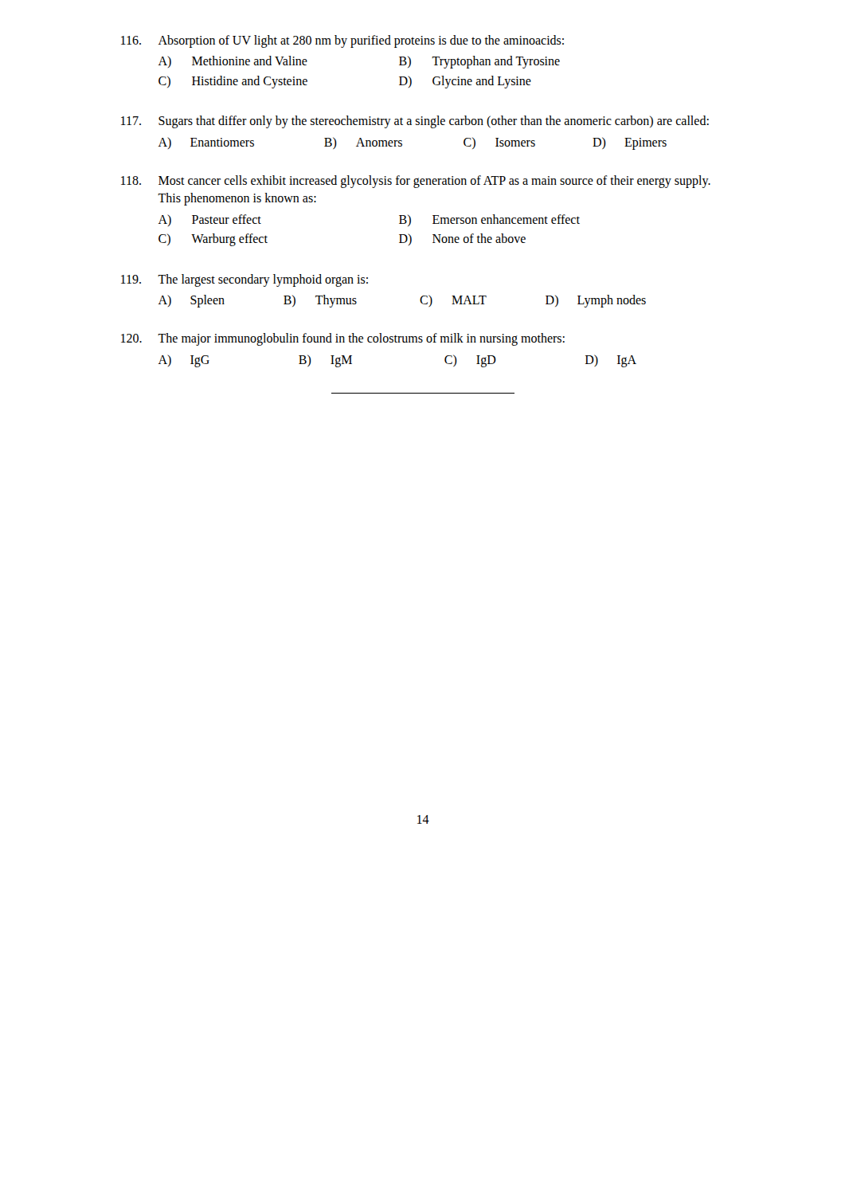116.
Absorption of UV light at 280 nm by purified proteins is due to the aminoacids:
| A) | Methionine and Valine | B) | Tryptophan and Tyrosine |
| C) | Histidine and Cysteine | D) | Glycine and Lysine |
117.
Sugars that differ only by the stereochemistry at a single carbon (other than the anomeric carbon) are called:
| A) | Enantiomers | B) | Anomers | C) | Isomers | D) | Epimers |
118.
Most cancer cells exhibit increased glycolysis for generation of ATP as a main source of their energy supply. This phenomenon is known as:
| A) | Pasteur effect | B) | Emerson enhancement effect |
| C) | Warburg effect | D) | None of the above |
119.
The largest secondary lymphoid organ is:
| A) | Spleen | B) | Thymus | C) | MALT | D) | Lymph nodes |
120.
The major immunoglobulin found in the colostrums of milk in nursing mothers:
| A) | IgG | B) | IgM | C) | IgD | D) | IgA |
14